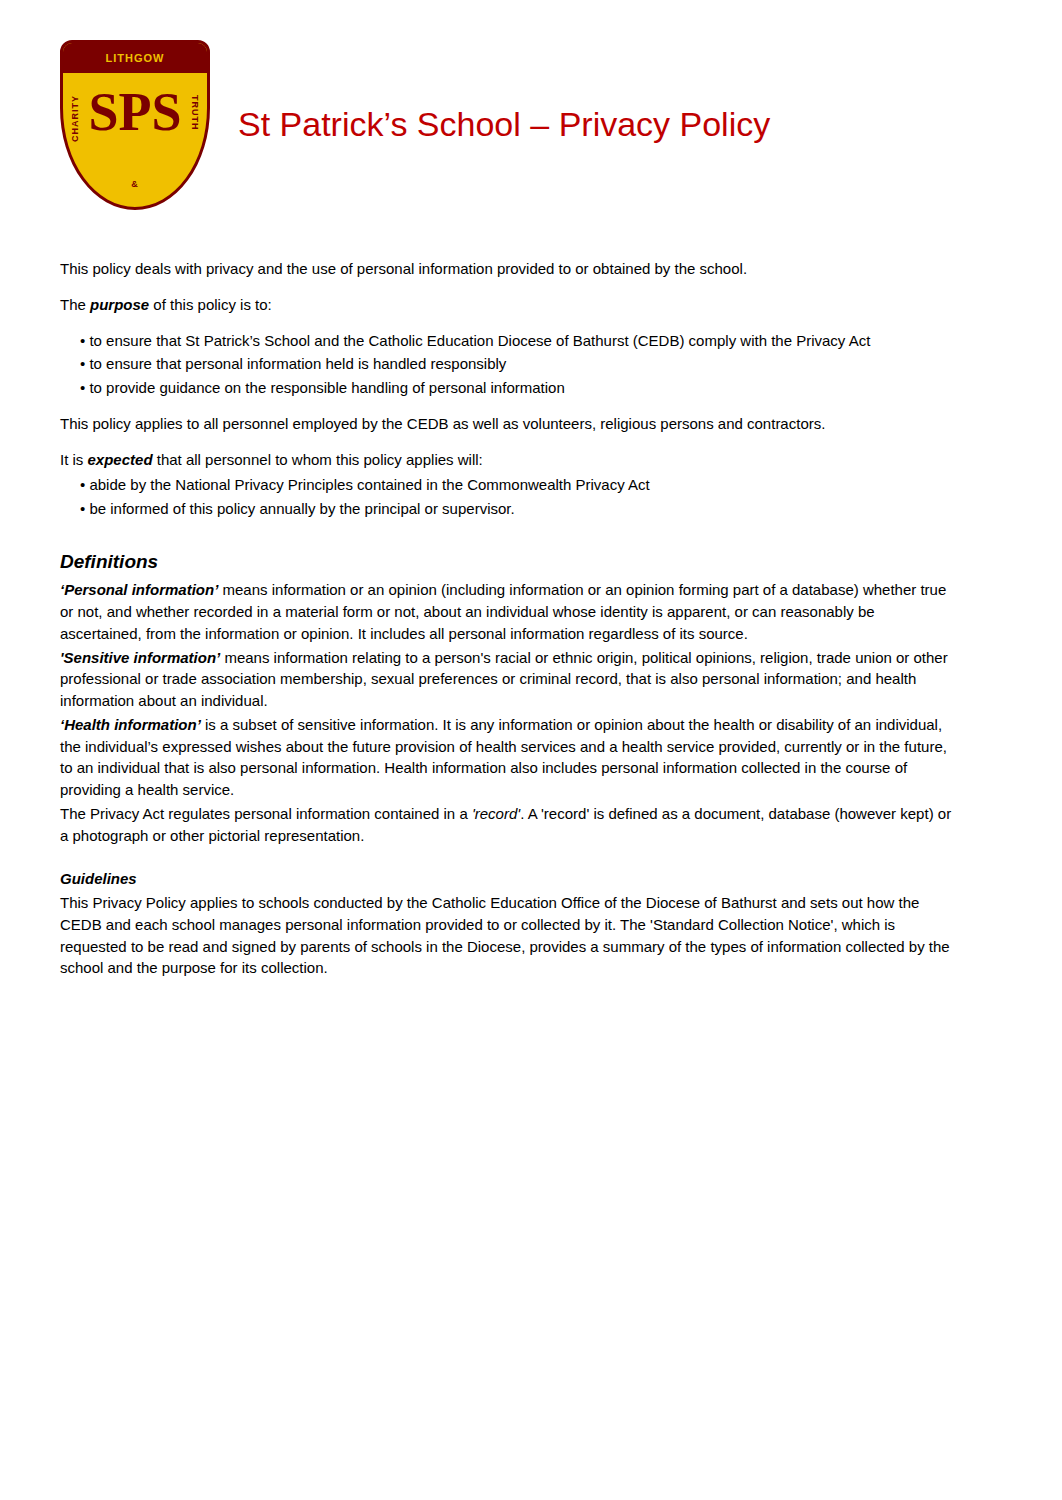LITHGOW
SPS
CHARITY
TRUTH
&
St Patrick’s School – Privacy Policy
This policy deals with privacy and the use of personal information provided to or obtained by the school.
The purpose of this policy is to:
to ensure that St Patrick’s School and the Catholic Education Diocese of Bathurst (CEDB) comply with the Privacy Act
to ensure that personal information held is handled responsibly
to provide guidance on the responsible handling of personal information
This policy applies to all personnel employed by the CEDB as well as volunteers, religious persons and contractors.
It is expected that all personnel to whom this policy applies will:
abide by the National Privacy Principles contained in the Commonwealth Privacy Act
be informed of this policy annually by the principal or supervisor.
Definitions
‘Personal information’ means information or an opinion (including information or an opinion forming part of a database) whether true or not, and whether recorded in a material form or not, about an individual whose identity is apparent, or can reasonably be ascertained, from the information or opinion. It includes all personal information regardless of its source.
'Sensitive information’ means information relating to a person's racial or ethnic origin, political opinions, religion, trade union or other professional or trade association membership, sexual preferences or criminal record, that is also personal information; and health information about an individual.
‘Health information’ is a subset of sensitive information. It is any information or opinion about the health or disability of an individual, the individual’s expressed wishes about the future provision of health services and a health service provided, currently or in the future, to an individual that is also personal information. Health information also includes personal information collected in the course of providing a health service.
The Privacy Act regulates personal information contained in a 'record'. A 'record' is defined as a document, database (however kept) or a photograph or other pictorial representation.
Guidelines
This Privacy Policy applies to schools conducted by the Catholic Education Office of the Diocese of Bathurst and sets out how the CEDB and each school manages personal information provided to or collected by it. The 'Standard Collection Notice', which is requested to be read and signed by parents of schools in the Diocese, provides a summary of the types of information collected by the school and the purpose for its collection.